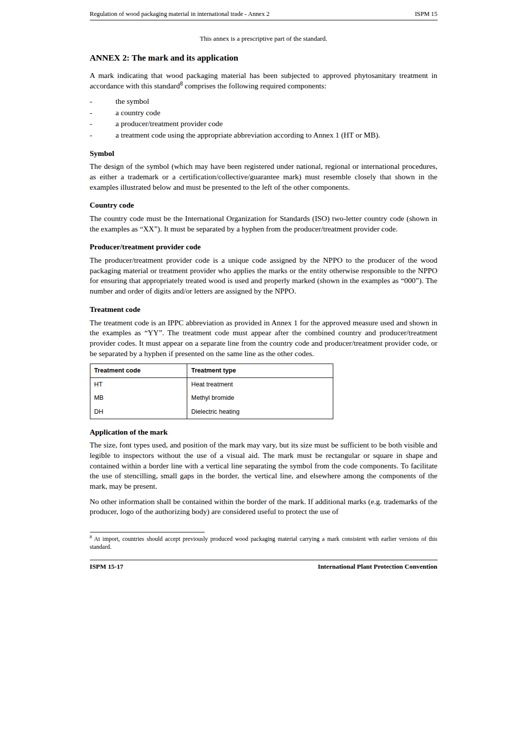Regulation of wood packaging material in international trade - Annex 2
ISPM 15
This annex is a prescriptive part of the standard.
ANNEX 2: The mark and its application
A mark indicating that wood packaging material has been subjected to approved phytosanitary treatment in accordance with this standard8 comprises the following required components:
the symbol
a country code
a producer/treatment provider code
a treatment code using the appropriate abbreviation according to Annex 1 (HT or MB).
Symbol
The design of the symbol (which may have been registered under national, regional or international procedures, as either a trademark or a certification/collective/guarantee mark) must resemble closely that shown in the examples illustrated below and must be presented to the left of the other components.
Country code
The country code must be the International Organization for Standards (ISO) two-letter country code (shown in the examples as “XX”). It must be separated by a hyphen from the producer/treatment provider code.
Producer/treatment provider code
The producer/treatment provider code is a unique code assigned by the NPPO to the producer of the wood packaging material or treatment provider who applies the marks or the entity otherwise responsible to the NPPO for ensuring that appropriately treated wood is used and properly marked (shown in the examples as “000”). The number and order of digits and/or letters are assigned by the NPPO.
Treatment code
The treatment code is an IPPC abbreviation as provided in Annex 1 for the approved measure used and shown in the examples as “YY”. The treatment code must appear after the combined country and producer/treatment provider codes. It must appear on a separate line from the country code and producer/treatment provider code, or be separated by a hyphen if presented on the same line as the other codes.
| Treatment code | Treatment type |
| --- | --- |
| HT | Heat treatment |
| MB | Methyl bromide |
| DH | Dielectric heating |
Application of the mark
The size, font types used, and position of the mark may vary, but its size must be sufficient to be both visible and legible to inspectors without the use of a visual aid. The mark must be rectangular or square in shape and contained within a border line with a vertical line separating the symbol from the code components. To facilitate the use of stencilling, small gaps in the border, the vertical line, and elsewhere among the components of the mark, may be present.
No other information shall be contained within the border of the mark. If additional marks (e.g. trademarks of the producer, logo of the authorizing body) are considered useful to protect the use of
8 At import, countries should accept previously produced wood packaging material carrying a mark consistent with earlier versions of this standard.
ISPM 15-17
International Plant Protection Convention